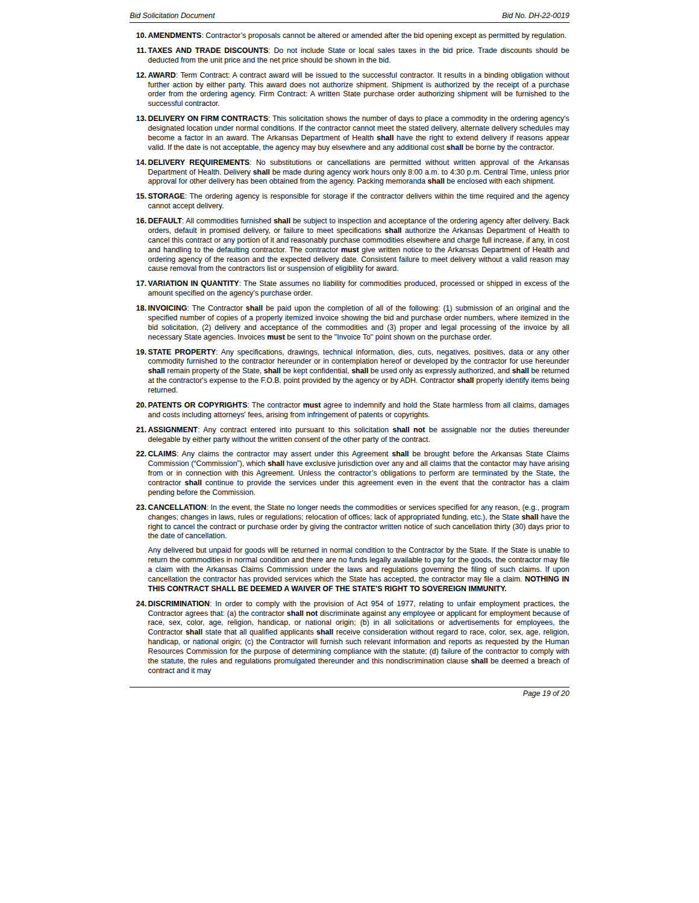Bid Solicitation Document
Bid No. DH-22-0019
AMENDMENTS: Contractor’s proposals cannot be altered or amended after the bid opening except as permitted by regulation.
TAXES AND TRADE DISCOUNTS: Do not include State or local sales taxes in the bid price. Trade discounts should be deducted from the unit price and the net price should be shown in the bid.
AWARD: Term Contract: A contract award will be issued to the successful contractor. It results in a binding obligation without further action by either party. This award does not authorize shipment. Shipment is authorized by the receipt of a purchase order from the ordering agency. Firm Contract: A written State purchase order authorizing shipment will be furnished to the successful contractor.
DELIVERY ON FIRM CONTRACTS: This solicitation shows the number of days to place a commodity in the ordering agency's designated location under normal conditions. If the contractor cannot meet the stated delivery, alternate delivery schedules may become a factor in an award. The Arkansas Department of Health shall have the right to extend delivery if reasons appear valid. If the date is not acceptable, the agency may buy elsewhere and any additional cost shall be borne by the contractor.
DELIVERY REQUIREMENTS: No substitutions or cancellations are permitted without written approval of the Arkansas Department of Health. Delivery shall be made during agency work hours only 8:00 a.m. to 4:30 p.m. Central Time, unless prior approval for other delivery has been obtained from the agency. Packing memoranda shall be enclosed with each shipment.
STORAGE: The ordering agency is responsible for storage if the contractor delivers within the time required and the agency cannot accept delivery.
DEFAULT: All commodities furnished shall be subject to inspection and acceptance of the ordering agency after delivery. Back orders, default in promised delivery, or failure to meet specifications shall authorize the Arkansas Department of Health to cancel this contract or any portion of it and reasonably purchase commodities elsewhere and charge full increase, if any, in cost and handling to the defaulting contractor. The contractor must give written notice to the Arkansas Department of Health and ordering agency of the reason and the expected delivery date. Consistent failure to meet delivery without a valid reason may cause removal from the contractors list or suspension of eligibility for award.
VARIATION IN QUANTITY: The State assumes no liability for commodities produced, processed or shipped in excess of the amount specified on the agency's purchase order.
INVOICING: The Contractor shall be paid upon the completion of all of the following: (1) submission of an original and the specified number of copies of a properly itemized invoice showing the bid and purchase order numbers, where itemized in the bid solicitation, (2) delivery and acceptance of the commodities and (3) proper and legal processing of the invoice by all necessary State agencies. Invoices must be sent to the "Invoice To" point shown on the purchase order.
STATE PROPERTY: Any specifications, drawings, technical information, dies, cuts, negatives, positives, data or any other commodity furnished to the contractor hereunder or in contemplation hereof or developed by the contractor for use hereunder shall remain property of the State, shall be kept confidential, shall be used only as expressly authorized, and shall be returned at the contractor's expense to the F.O.B. point provided by the agency or by ADH. Contractor shall properly identify items being returned.
PATENTS OR COPYRIGHTS: The contractor must agree to indemnify and hold the State harmless from all claims, damages and costs including attorneys' fees, arising from infringement of patents or copyrights.
ASSIGNMENT: Any contract entered into pursuant to this solicitation shall not be assignable nor the duties thereunder delegable by either party without the written consent of the other party of the contract.
CLAIMS: Any claims the contractor may assert under this Agreement shall be brought before the Arkansas State Claims Commission (“Commission”), which shall have exclusive jurisdiction over any and all claims that the contactor may have arising from or in connection with this Agreement. Unless the contractor’s obligations to perform are terminated by the State, the contractor shall continue to provide the services under this agreement even in the event that the contractor has a claim pending before the Commission.
CANCELLATION: In the event, the State no longer needs the commodities or services specified for any reason, (e.g., program changes; changes in laws, rules or regulations; relocation of offices; lack of appropriated funding, etc.), the State shall have the right to cancel the contract or purchase order by giving the contractor written notice of such cancellation thirty (30) days prior to the date of cancellation.
Any delivered but unpaid for goods will be returned in normal condition to the Contractor by the State. If the State is unable to return the commodities in normal condition and there are no funds legally available to pay for the goods, the contractor may file a claim with the Arkansas Claims Commission under the laws and regulations governing the filing of such claims. If upon cancellation the contractor has provided services which the State has accepted, the contractor may file a claim. NOTHING IN THIS CONTRACT SHALL BE DEEMED A WAIVER OF THE STATE'S RIGHT TO SOVEREIGN IMMUNITY.
DISCRIMINATION: In order to comply with the provision of Act 954 of 1977, relating to unfair employment practices, the Contractor agrees that: (a) the contractor shall not discriminate against any employee or applicant for employment because of race, sex, color, age, religion, handicap, or national origin; (b) in all solicitations or advertisements for employees, the Contractor shall state that all qualified applicants shall receive consideration without regard to race, color, sex, age, religion, handicap, or national origin; (c) the Contractor will furnish such relevant information and reports as requested by the Human Resources Commission for the purpose of determining compliance with the statute; (d) failure of the contractor to comply with the statute, the rules and regulations promulgated thereunder and this nondiscrimination clause shall be deemed a breach of contract and it may
Page 19 of 20